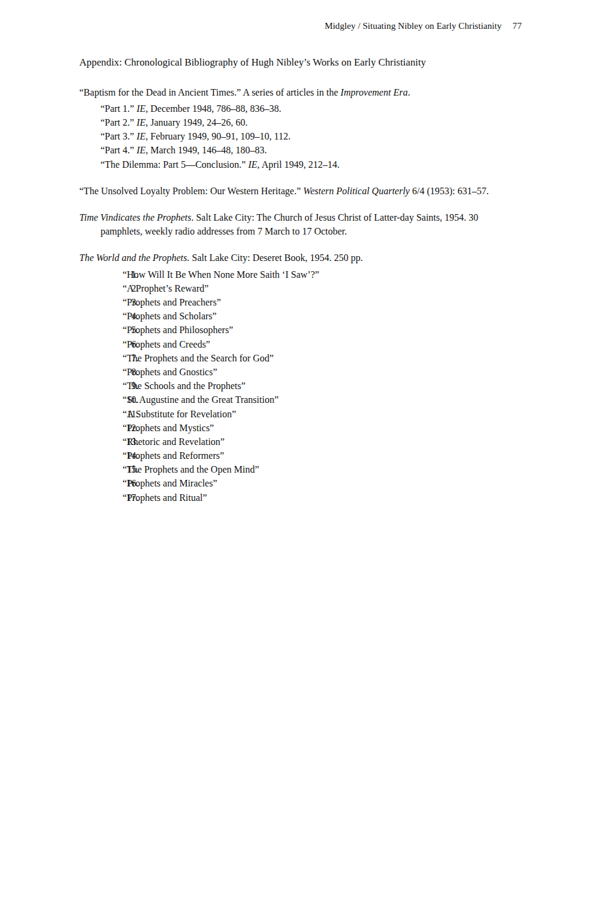Midgley / Situating Nibley on Early Christianity77
Appendix: Chronological Bibliography of Hugh Nibley’s Works on Early Christianity
“Baptism for the Dead in Ancient Times.” A series of articles in the Improvement Era.
“Part 1.” IE, December 1948, 786–88, 836–38.
“Part 2.” IE, January 1949, 24–26, 60.
“Part 3.” IE, February 1949, 90–91, 109–10, 112.
“Part 4.” IE, March 1949, 146–48, 180–83.
“The Dilemma: Part 5—Conclusion.” IE, April 1949, 212–14.
“The Unsolved Loyalty Problem: Our Western Heritage.” Western Political Quarterly 6/4 (1953): 631–57.
Time Vindicates the Prophets. Salt Lake City: The Church of Jesus Christ of Latter-day Saints, 1954. 30 pamphlets, weekly radio addresses from 7 March to 17 October.
The World and the Prophets. Salt Lake City: Deseret Book, 1954. 250 pp.
“How Will It Be When None More Saith ‘I Saw’?”
“A Prophet’s Reward”
“Prophets and Preachers”
“Prophets and Scholars”
“Prophets and Philosophers”
“Prophets and Creeds”
“The Prophets and the Search for God”
“Prophets and Gnostics”
“The Schools and the Prophets”
“St. Augustine and the Great Transition”
“A Substitute for Revelation”
“Prophets and Mystics”
“Rhetoric and Revelation”
“Prophets and Reformers”
“The Prophets and the Open Mind”
“Prophets and Miracles”
“Prophets and Ritual”